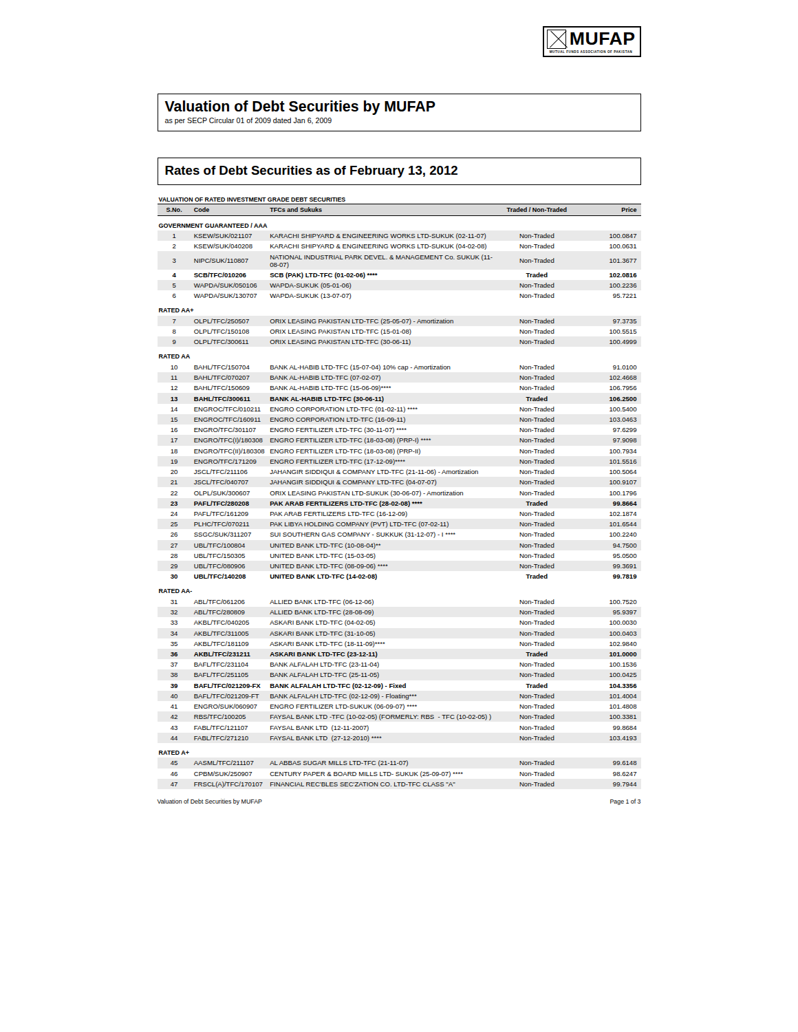MUFAP
MUTUAL FUNDS ASSOCIATION OF PAKISTAN
Valuation of Debt Securities by MUFAP
as per SECP Circular 01 of 2009 dated Jan 6, 2009
Rates of Debt Securities as of February 13, 2012
VALUATION OF RATED INVESTMENT GRADE DEBT SECURITIES
| S.No. | Code | TFCs and Sukuks | Traded / Non-Traded | Price |
| --- | --- | --- | --- | --- |
| GOVERNMENT GUARANTEED / AAA |
| 1 | KSEW/SUK/021107 | KARACHI SHIPYARD & ENGINEERING WORKS LTD-SUKUK (02-11-07) | Non-Traded | 100.0847 |
| 2 | KSEW/SUK/040208 | KARACHI SHIPYARD & ENGINEERING WORKS LTD-SUKUK (04-02-08) | Non-Traded | 100.0631 |
| 3 | NIPC/SUK/110807 | NATIONAL INDUSTRIAL PARK DEVEL. & MANAGEMENT Co. SUKUK (11-08-07) | Non-Traded | 101.3677 |
| 4 | SCB/TFC/010206 | SCB (PAK) LTD-TFC (01-02-06) **** | Traded | 102.0816 |
| 5 | WAPDA/SUK/050106 | WAPDA-SUKUK (05-01-06) | Non-Traded | 100.2236 |
| 6 | WAPDA/SUK/130707 | WAPDA-SUKUK (13-07-07) | Non-Traded | 95.7221 |
| RATED AA+ |
| 7 | OLPL/TFC/250507 | ORIX LEASING PAKISTAN LTD-TFC (25-05-07) - Amortization | Non-Traded | 97.3735 |
| 8 | OLPL/TFC/150108 | ORIX LEASING PAKISTAN LTD-TFC (15-01-08) | Non-Traded | 100.5515 |
| 9 | OLPL/TFC/300611 | ORIX LEASING PAKISTAN LTD-TFC (30-06-11) | Non-Traded | 100.4999 |
| RATED AA |
| 10 | BAHL/TFC/150704 | BANK AL-HABIB LTD-TFC (15-07-04) 10% cap - Amortization | Non-Traded | 91.0100 |
| 11 | BAHL/TFC/070207 | BANK AL-HABIB LTD-TFC (07-02-07) | Non-Traded | 102.4668 |
| 12 | BAHL/TFC/150609 | BANK AL-HABIB LTD-TFC (15-06-09)**** | Non-Traded | 106.7956 |
| 13 | BAHL/TFC/300611 | BANK AL-HABIB LTD-TFC (30-06-11) | Traded | 106.2500 |
| 14 | ENGROC/TFC/010211 | ENGRO CORPORATION LTD-TFC (01-02-11) **** | Non-Traded | 100.5400 |
| 15 | ENGROC/TFC/160911 | ENGRO CORPORATION LTD-TFC (16-09-11) | Non-Traded | 103.0463 |
| 16 | ENGRO/TFC/301107 | ENGRO FERTILIZER LTD-TFC (30-11-07) **** | Non-Traded | 97.6299 |
| 17 | ENGRO/TFC(I)/180308 | ENGRO FERTILIZER LTD-TFC (18-03-08) (PRP-I) **** | Non-Traded | 97.9098 |
| 18 | ENGRO/TFC(II)/180308 | ENGRO FERTILIZER LTD-TFC (18-03-08) (PRP-II) | Non-Traded | 100.7934 |
| 19 | ENGRO/TFC/171209 | ENGRO FERTILIZER LTD-TFC (17-12-09)**** | Non-Traded | 101.5516 |
| 20 | JSCL/TFC/211106 | JAHANGIR SIDDIQUI & COMPANY LTD-TFC (21-11-06) - Amortization | Non-Traded | 100.5064 |
| 21 | JSCL/TFC/040707 | JAHANGIR SIDDIQUI & COMPANY LTD-TFC (04-07-07) | Non-Traded | 100.9107 |
| 22 | OLPL/SUK/300607 | ORIX LEASING PAKISTAN LTD-SUKUK (30-06-07) - Amortization | Non-Traded | 100.1796 |
| 23 | PAFL/TFC/280208 | PAK ARAB FERTILIZERS LTD-TFC (28-02-08) **** | Traded | 99.8664 |
| 24 | PAFL/TFC/161209 | PAK ARAB FERTILIZERS LTD-TFC (16-12-09) | Non-Traded | 102.1874 |
| 25 | PLHC/TFC/070211 | PAK LIBYA HOLDING COMPANY (PVT) LTD-TFC (07-02-11) | Non-Traded | 101.6544 |
| 26 | SSGC/SUK/311207 | SUI SOUTHERN GAS COMPANY - SUKKUK (31-12-07) - I **** | Non-Traded | 100.2240 |
| 27 | UBL/TFC/100804 | UNITED BANK LTD-TFC (10-08-04)** | Non-Traded | 94.7500 |
| 28 | UBL/TFC/150305 | UNITED BANK LTD-TFC (15-03-05) | Non-Traded | 95.0500 |
| 29 | UBL/TFC/080906 | UNITED BANK LTD-TFC (08-09-06) **** | Non-Traded | 99.3691 |
| 30 | UBL/TFC/140208 | UNITED BANK LTD-TFC (14-02-08) | Traded | 99.7819 |
| RATED AA- |
| 31 | ABL/TFC/061206 | ALLIED BANK LTD-TFC (06-12-06) | Non-Traded | 100.7520 |
| 32 | ABL/TFC/280809 | ALLIED BANK LTD-TFC (28-08-09) | Non-Traded | 95.9397 |
| 33 | AKBL/TFC/040205 | ASKARI BANK LTD-TFC (04-02-05) | Non-Traded | 100.0030 |
| 34 | AKBL/TFC/311005 | ASKARI BANK LTD-TFC (31-10-05) | Non-Traded | 100.0403 |
| 35 | AKBL/TFC/181109 | ASKARI BANK LTD-TFC (18-11-09)**** | Non-Traded | 102.9840 |
| 36 | AKBL/TFC/231211 | ASKARI BANK LTD-TFC (23-12-11) | Traded | 101.0000 |
| 37 | BAFL/TFC/231104 | BANK ALFALAH LTD-TFC (23-11-04) | Non-Traded | 100.1536 |
| 38 | BAFL/TFC/251105 | BANK ALFALAH LTD-TFC (25-11-05) | Non-Traded | 100.0425 |
| 39 | BAFL/TFC/021209-FX | BANK ALFALAH LTD-TFC (02-12-09) - Fixed | Traded | 104.3356 |
| 40 | BAFL/TFC/021209-FT | BANK ALFALAH LTD-TFC (02-12-09) - Floating*** | Non-Traded | 101.4004 |
| 41 | ENGRO/SUK/060907 | ENGRO FERTILIZER LTD-SUKUK (06-09-07) **** | Non-Traded | 101.4808 |
| 42 | RBS/TFC/100205 | FAYSAL BANK LTD -TFC (10-02-05) (FORMERLY: RBS - TFC (10-02-05) ) | Non-Traded | 100.3381 |
| 43 | FABL/TFC/121107 | FAYSAL BANK LTD (12-11-2007) | Non-Traded | 99.8684 |
| 44 | FABL/TFC/271210 | FAYSAL BANK LTD (27-12-2010) **** | Non-Traded | 103.4193 |
| RATED A+ |
| 45 | AASML/TFC/211107 | AL ABBAS SUGAR MILLS LTD-TFC (21-11-07) | Non-Traded | 99.6148 |
| 46 | CPBM/SUK/250907 | CENTURY PAPER & BOARD MILLS LTD- SUKUK (25-09-07) **** | Non-Traded | 98.6247 |
| 47 | FRSCL(A)/TFC/170107 | FINANCIAL REC'BLES SEC'ZATION CO. LTD-TFC CLASS "A" | Non-Traded | 99.7944 |
Valuation of Debt Securities by MUFAP
Page 1 of 3